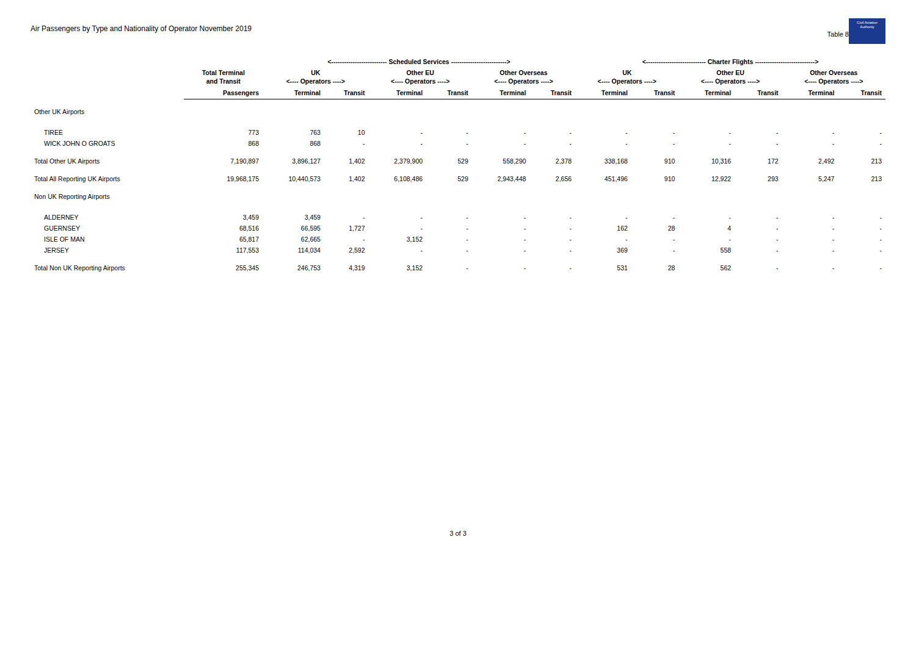Civil Aviation
Authority
Air Passengers by Type and Nationality of Operator November 2019
Table 8
| | | <-------------------------- Scheduled Services --------------------------> | <---------------------------- Charter Flights ----------------------------> |
| --- | --- | --- | --- |
| | Total Terminal and Transit | UK <---- Operators ----> | Other EU <---- Operators ----> | Other Overseas <---- Operators ----> | UK <---- Operators ----> | Other EU <---- Operators ----> | Other Overseas <---- Operators ----> |
| | Passengers | Terminal | Transit | Terminal | Transit | Terminal | Transit | Terminal | Transit | Terminal | Transit | Terminal | Transit |
| Other UK Airports | |
| TIREE | 773 | 763 | 10 | - | - | - | - | - | - | - | - | - | - |
| WICK JOHN O GROATS | 868 | 868 | - | - | - | - | - | - | - | - | - | - | - |
| Total Other UK Airports | 7,190,897 | 3,896,127 | 1,402 | 2,379,900 | 529 | 558,290 | 2,378 | 338,168 | 910 | 10,316 | 172 | 2,492 | 213 |
| Total All Reporting UK Airports | 19,968,175 | 10,440,573 | 1,402 | 6,108,486 | 529 | 2,943,448 | 2,656 | 451,496 | 910 | 12,922 | 293 | 5,247 | 213 |
| Non UK Reporting Airports | |
| ALDERNEY | 3,459 | 3,459 | - | - | - | - | - | - | - | - | - | - | - |
| GUERNSEY | 68,516 | 66,595 | 1,727 | - | - | - | - | 162 | 28 | 4 | - | - | - |
| ISLE OF MAN | 65,817 | 62,665 | - | 3,152 | - | - | - | - | - | - | - | - | - |
| JERSEY | 117,553 | 114,034 | 2,592 | - | - | - | - | 369 | - | 558 | - | - | - |
| Total Non UK Reporting Airports | 255,345 | 246,753 | 4,319 | 3,152 | - | - | - | 531 | 28 | 562 | - | - | - |
3 of 3